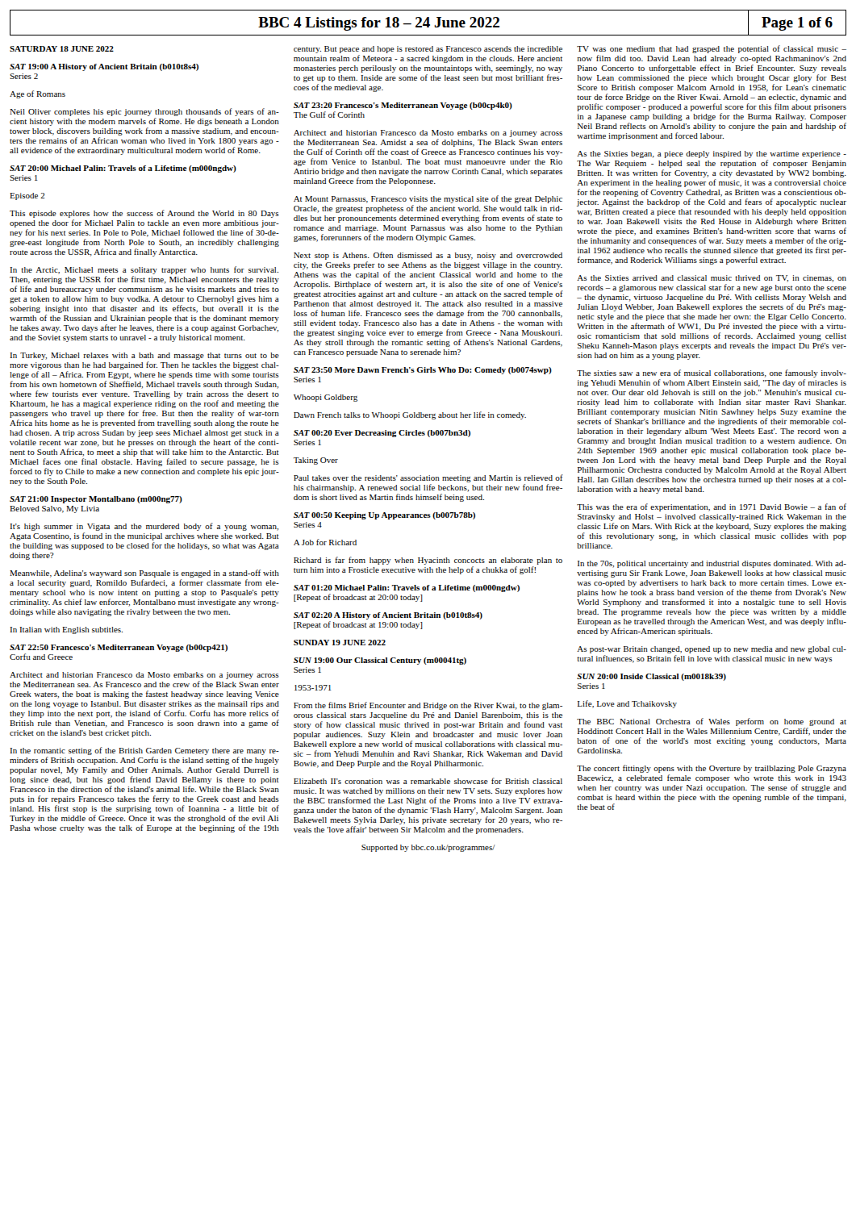BBC 4 Listings for 18 – 24 June 2022
Page 1 of 6
SATURDAY 18 JUNE 2022
SAT 19:00 A History of Ancient Britain (b010t8s4)
Series 2
Age of Romans
Neil Oliver completes his epic journey through thousands of years of ancient history with the modern marvels of Rome. He digs beneath a London tower block, discovers building work from a massive stadium, and encounters the remains of an African woman who lived in York 1800 years ago - all evidence of the extraordinary multicultural modern world of Rome.
SAT 20:00 Michael Palin: Travels of a Lifetime (m000ngdw)
Series 1
Episode 2
This episode explores how the success of Around the World in 80 Days opened the door for Michael Palin to tackle an even more ambitious journey for his next series. In Pole to Pole, Michael followed the line of 30-degree-east longitude from North Pole to South, an incredibly challenging route across the USSR, Africa and finally Antarctica.
In the Arctic, Michael meets a solitary trapper who hunts for survival. Then, entering the USSR for the first time, Michael encounters the reality of life and bureaucracy under communism as he visits markets and tries to get a token to allow him to buy vodka. A detour to Chernobyl gives him a sobering insight into that disaster and its effects, but overall it is the warmth of the Russian and Ukrainian people that is the dominant memory he takes away. Two days after he leaves, there is a coup against Gorbachev, and the Soviet system starts to unravel - a truly historical moment.
In Turkey, Michael relaxes with a bath and massage that turns out to be more vigorous than he had bargained for. Then he tackles the biggest challenge of all – Africa. From Egypt, where he spends time with some tourists from his own hometown of Sheffield, Michael travels south through Sudan, where few tourists ever venture. Travelling by train across the desert to Khartoum, he has a magical experience riding on the roof and meeting the passengers who travel up there for free. But then the reality of war-torn Africa hits home as he is prevented from travelling south along the route he had chosen. A trip across Sudan by jeep sees Michael almost get stuck in a volatile recent war zone, but he presses on through the heart of the continent to South Africa, to meet a ship that will take him to the Antarctic. But Michael faces one final obstacle. Having failed to secure passage, he is forced to fly to Chile to make a new connection and complete his epic journey to the South Pole.
SAT 21:00 Inspector Montalbano (m000ng77)
Beloved Salvo, My Livia
It's high summer in Vigata and the murdered body of a young woman, Agata Cosentino, is found in the municipal archives where she worked. But the building was supposed to be closed for the holidays, so what was Agata doing there?
Meanwhile, Adelina's wayward son Pasquale is engaged in a stand-off with a local security guard, Romildo Bufardeci, a former classmate from elementary school who is now intent on putting a stop to Pasquale's petty criminality. As chief law enforcer, Montalbano must investigate any wrongdoings while also navigating the rivalry between the two men.
In Italian with English subtitles.
SAT 22:50 Francesco's Mediterranean Voyage (b00cp421)
Corfu and Greece
Architect and historian Francesco da Mosto embarks on a journey across the Mediterranean sea. As Francesco and the crew of the Black Swan enter Greek waters, the boat is making the fastest headway since leaving Venice on the long voyage to Istanbul. But disaster strikes as the mainsail rips and they limp into the next port, the island of Corfu. Corfu has more relics of British rule than Venetian, and Francesco is soon drawn into a game of cricket on the island's best cricket pitch.
In the romantic setting of the British Garden Cemetery there are many reminders of British occupation. And Corfu is the island setting of the hugely popular novel, My Family and Other Animals. Author Gerald Durrell is long since dead, but his good friend David Bellamy is there to point Francesco in the direction of the island's animal life. While the Black Swan puts in for repairs Francesco takes the ferry to the Greek coast and heads inland. His first stop is the surprising town of Ioannina - a little bit of Turkey in the middle of Greece. Once it was the stronghold of the evil Ali Pasha whose cruelty was the talk of Europe at the beginning of the 19th century. But peace and hope is restored as Francesco ascends the incredible mountain realm of Meteora - a sacred kingdom in the clouds. Here ancient monasteries perch perilously on the mountaintops with, seemingly, no way to get up to them. Inside are some of the least seen but most brilliant frescoes of the medieval age.
SAT 23:20 Francesco's Mediterranean Voyage (b00cp4k0)
The Gulf of Corinth
Architect and historian Francesco da Mosto embarks on a journey across the Mediterranean Sea. Amidst a sea of dolphins, The Black Swan enters the Gulf of Corinth off the coast of Greece as Francesco continues his voyage from Venice to Istanbul. The boat must manoeuvre under the Rio Antirio bridge and then navigate the narrow Corinth Canal, which separates mainland Greece from the Peloponnese.
At Mount Parnassus, Francesco visits the mystical site of the great Delphic Oracle, the greatest prophetess of the ancient world. She would talk in riddles but her pronouncements determined everything from events of state to romance and marriage. Mount Parnassus was also home to the Pythian games, forerunners of the modern Olympic Games.
Next stop is Athens. Often dismissed as a busy, noisy and overcrowded city, the Greeks prefer to see Athens as the biggest village in the country. Athens was the capital of the ancient Classical world and home to the Acropolis. Birthplace of western art, it is also the site of one of Venice's greatest atrocities against art and culture - an attack on the sacred temple of Parthenon that almost destroyed it. The attack also resulted in a massive loss of human life. Francesco sees the damage from the 700 cannonballs, still evident today. Francesco also has a date in Athens - the woman with the greatest singing voice ever to emerge from Greece - Nana Mouskouri. As they stroll through the romantic setting of Athens's National Gardens, can Francesco persuade Nana to serenade him?
SAT 23:50 More Dawn French's Girls Who Do: Comedy (b0074swp)
Series 1
Whoopi Goldberg
Dawn French talks to Whoopi Goldberg about her life in comedy.
SAT 00:20 Ever Decreasing Circles (b007bn3d)
Series 1
Taking Over
Paul takes over the residents' association meeting and Martin is relieved of his chairmanship. A renewed social life beckons, but their new found freedom is short lived as Martin finds himself being used.
SAT 00:50 Keeping Up Appearances (b007b78b)
Series 4
A Job for Richard
Richard is far from happy when Hyacinth concocts an elaborate plan to turn him into a Frosticle executive with the help of a chukka of golf!
SAT 01:20 Michael Palin: Travels of a Lifetime (m000ngdw)
[Repeat of broadcast at 20:00 today]
SAT 02:20 A History of Ancient Britain (b010t8s4)
[Repeat of broadcast at 19:00 today]
SUNDAY 19 JUNE 2022
SUN 19:00 Our Classical Century (m00041tg)
Series 1
1953-1971
From the films Brief Encounter and Bridge on the River Kwai, to the glamorous classical stars Jacqueline du Pré and Daniel Barenboim, this is the story of how classical music thrived in post-war Britain and found vast popular audiences. Suzy Klein and broadcaster and music lover Joan Bakewell explore a new world of musical collaborations with classical music – from Yehudi Menuhin and Ravi Shankar, Rick Wakeman and David Bowie, and Deep Purple and the Royal Philharmonic.
Elizabeth II's coronation was a remarkable showcase for British classical music. It was watched by millions on their new TV sets. Suzy explores how the BBC transformed the Last Night of the Proms into a live TV extravaganza under the baton of the dynamic 'Flash Harry', Malcolm Sargent. Joan Bakewell meets Sylvia Darley, his private secretary for 20 years, who reveals the 'love affair' between Sir Malcolm and the promenaders.
TV was one medium that had grasped the potential of classical music – now film did too. David Lean had already co-opted Rachmaninov's 2nd Piano Concerto to unforgettable effect in Brief Encounter. Suzy reveals how Lean commissioned the piece which brought Oscar glory for Best Score to British composer Malcom Arnold in 1958, for Lean's cinematic tour de force Bridge on the River Kwai. Arnold – an eclectic, dynamic and prolific composer - produced a powerful score for this film about prisoners in a Japanese camp building a bridge for the Burma Railway. Composer Neil Brand reflects on Arnold's ability to conjure the pain and hardship of wartime imprisonment and forced labour.
As the Sixties began, a piece deeply inspired by the wartime experience - The War Requiem - helped seal the reputation of composer Benjamin Britten. It was written for Coventry, a city devastated by WW2 bombing. An experiment in the healing power of music, it was a controversial choice for the reopening of Coventry Cathedral, as Britten was a conscientious objector. Against the backdrop of the Cold and fears of apocalyptic nuclear war, Britten created a piece that resounded with his deeply held opposition to war. Joan Bakewell visits the Red House in Aldeburgh where Britten wrote the piece, and examines Britten's hand-written score that warns of the inhumanity and consequences of war. Suzy meets a member of the original 1962 audience who recalls the stunned silence that greeted its first performance, and Roderick Williams sings a powerful extract.
As the Sixties arrived and classical music thrived on TV, in cinemas, on records – a glamorous new classical star for a new age burst onto the scene – the dynamic, virtuoso Jacqueline du Pré. With cellists Moray Welsh and Julian Lloyd Webber, Joan Bakewell explores the secrets of du Pré's magnetic style and the piece that she made her own: the Elgar Cello Concerto. Written in the aftermath of WW1, Du Pré invested the piece with a virtuosic romanticism that sold millions of records. Acclaimed young cellist Sheku Kanneh-Mason plays excerpts and reveals the impact Du Pré's version had on him as a young player.
The sixties saw a new era of musical collaborations, one famously involving Yehudi Menuhin of whom Albert Einstein said, "The day of miracles is not over. Our dear old Jehovah is still on the job." Menuhin's musical curiosity lead him to collaborate with Indian sitar master Ravi Shankar. Brilliant contemporary musician Nitin Sawhney helps Suzy examine the secrets of Shankar's brilliance and the ingredients of their memorable collaboration in their legendary album 'West Meets East'. The record won a Grammy and brought Indian musical tradition to a western audience. On 24th September 1969 another epic musical collaboration took place between Jon Lord with the heavy metal band Deep Purple and the Royal Philharmonic Orchestra conducted by Malcolm Arnold at the Royal Albert Hall. Ian Gillan describes how the orchestra turned up their noses at a collaboration with a heavy metal band.
This was the era of experimentation, and in 1971 David Bowie – a fan of Stravinsky and Holst – involved classically-trained Rick Wakeman in the classic Life on Mars. With Rick at the keyboard, Suzy explores the making of this revolutionary song, in which classical music collides with pop brilliance.
In the 70s, political uncertainty and industrial disputes dominated. With advertising guru Sir Frank Lowe, Joan Bakewell looks at how classical music was co-opted by advertisers to hark back to more certain times. Lowe explains how he took a brass band version of the theme from Dvorak's New World Symphony and transformed it into a nostalgic tune to sell Hovis bread. The programme reveals how the piece was written by a middle European as he travelled through the American West, and was deeply influenced by African-American spirituals.
As post-war Britain changed, opened up to new media and new global cultural influences, so Britain fell in love with classical music in new ways
SUN 20:00 Inside Classical (m0018k39)
Series 1
Life, Love and Tchaikovsky
The BBC National Orchestra of Wales perform on home ground at Hoddinott Concert Hall in the Wales Millennium Centre, Cardiff, under the baton of one of the world's most exciting young conductors, Marta Gardolinska.
The concert fittingly opens with the Overture by trailblazing Pole Grazyna Bacewicz, a celebrated female composer who wrote this work in 1943 when her country was under Nazi occupation. The sense of struggle and combat is heard within the piece with the opening rumble of the timpani, the beat of
Supported by bbc.co.uk/programmes/